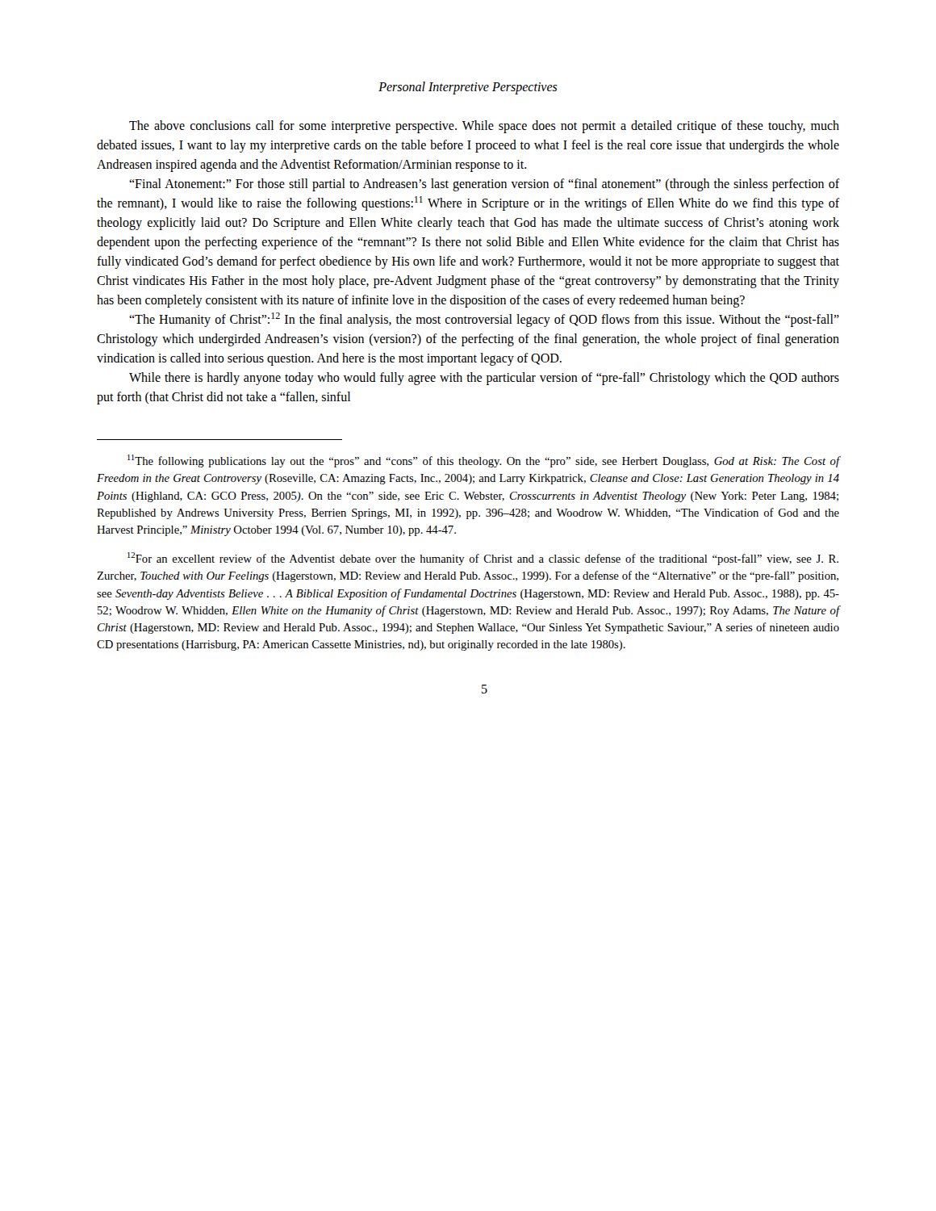Personal Interpretive Perspectives
The above conclusions call for some interpretive perspective. While space does not permit a detailed critique of these touchy, much debated issues, I want to lay my interpretive cards on the table before I proceed to what I feel is the real core issue that undergirds the whole Andreasen inspired agenda and the Adventist Reformation/Arminian response to it.
“Final Atonement:” For those still partial to Andreasen’s last generation version of “final atonement” (through the sinless perfection of the remnant), I would like to raise the following questions:11 Where in Scripture or in the writings of Ellen White do we find this type of theology explicitly laid out? Do Scripture and Ellen White clearly teach that God has made the ultimate success of Christ’s atoning work dependent upon the perfecting experience of the “remnant”? Is there not solid Bible and Ellen White evidence for the claim that Christ has fully vindicated God’s demand for perfect obedience by His own life and work? Furthermore, would it not be more appropriate to suggest that Christ vindicates His Father in the most holy place, pre-Advent Judgment phase of the “great controversy” by demonstrating that the Trinity has been completely consistent with its nature of infinite love in the disposition of the cases of every redeemed human being?
“The Humanity of Christ”:12 In the final analysis, the most controversial legacy of QOD flows from this issue. Without the “post-fall” Christology which undergirded Andreasen’s vision (version?) of the perfecting of the final generation, the whole project of final generation vindication is called into serious question. And here is the most important legacy of QOD.
While there is hardly anyone today who would fully agree with the particular version of “pre-fall” Christology which the QOD authors put forth (that Christ did not take a “fallen, sinful
11The following publications lay out the “pros” and “cons” of this theology. On the “pro” side, see Herbert Douglass, God at Risk: The Cost of Freedom in the Great Controversy (Roseville, CA: Amazing Facts, Inc., 2004); and Larry Kirkpatrick, Cleanse and Close: Last Generation Theology in 14 Points (Highland, CA: GCO Press, 2005). On the “con” side, see Eric C. Webster, Crosscurrents in Adventist Theology (New York: Peter Lang, 1984; Republished by Andrews University Press, Berrien Springs, MI, in 1992), pp. 396–428; and Woodrow W. Whidden, “The Vindication of God and the Harvest Principle,” Ministry October 1994 (Vol. 67, Number 10), pp. 44-47.
12For an excellent review of the Adventist debate over the humanity of Christ and a classic defense of the traditional “post-fall” view, see J. R. Zurcher, Touched with Our Feelings (Hagerstown, MD: Review and Herald Pub. Assoc., 1999). For a defense of the “Alternative” or the “pre-fall” position, see Seventh-day Adventists Believe . . . A Biblical Exposition of Fundamental Doctrines (Hagerstown, MD: Review and Herald Pub. Assoc., 1988), pp. 45-52; Woodrow W. Whidden, Ellen White on the Humanity of Christ (Hagerstown, MD: Review and Herald Pub. Assoc., 1997); Roy Adams, The Nature of Christ (Hagerstown, MD: Review and Herald Pub. Assoc., 1994); and Stephen Wallace, “Our Sinless Yet Sympathetic Saviour,” A series of nineteen audio CD presentations (Harrisburg, PA: American Cassette Ministries, nd), but originally recorded in the late 1980s).
5